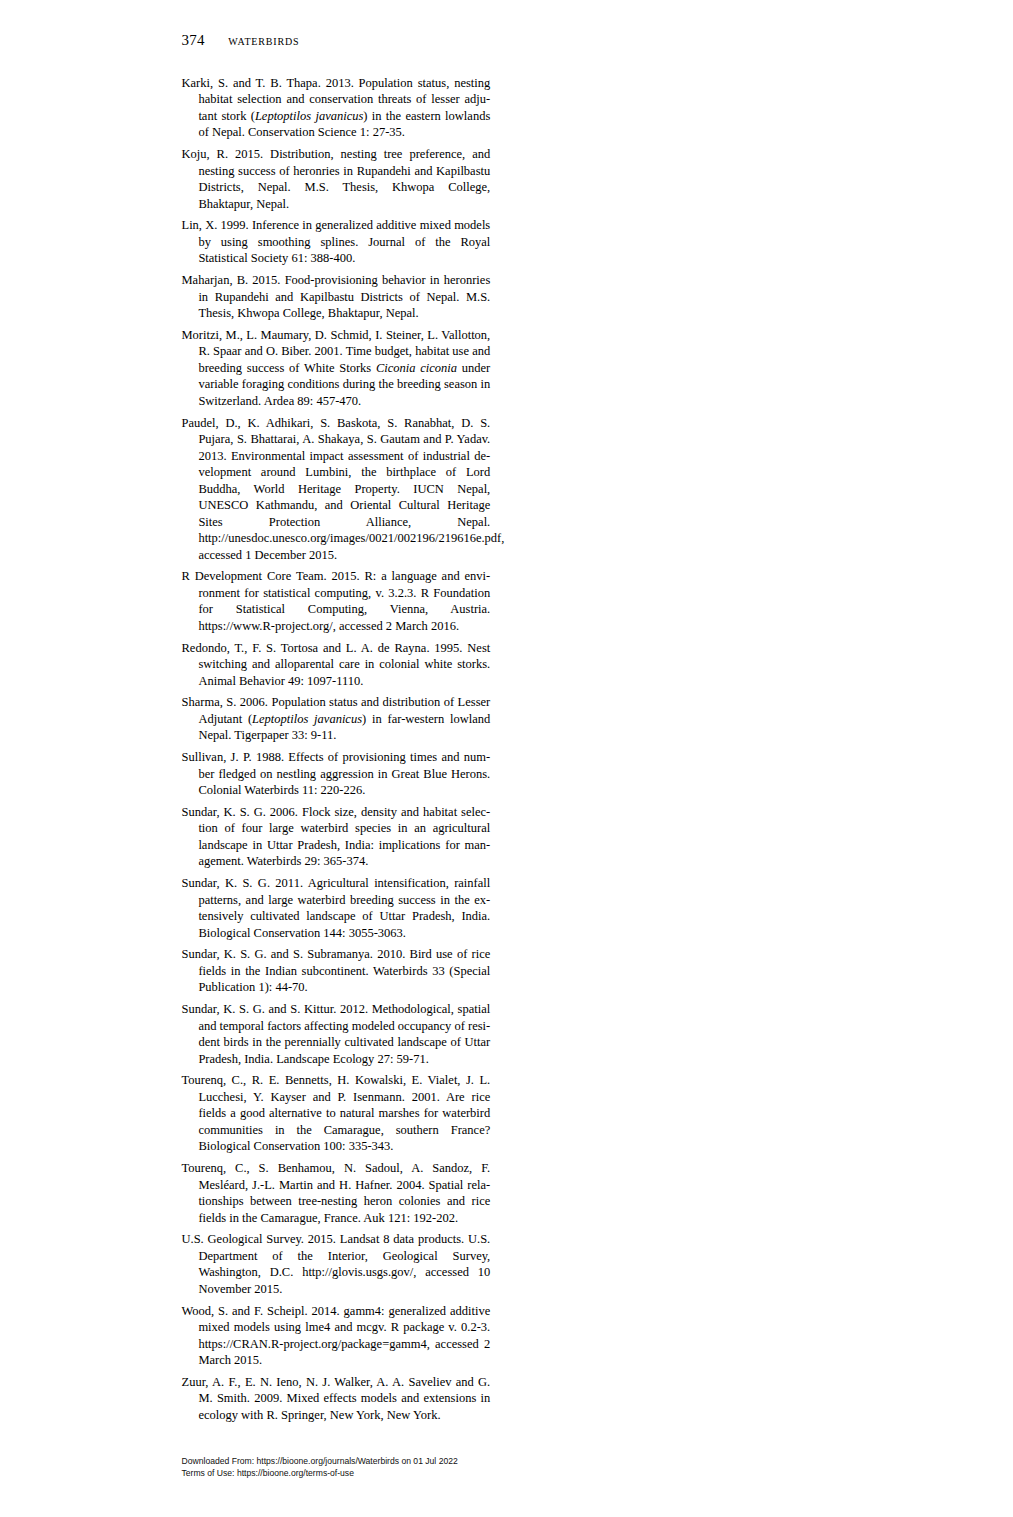374 Waterbirds
Karki, S. and T. B. Thapa. 2013. Population status, nesting habitat selection and conservation threats of lesser adjutant stork (Leptoptilos javanicus) in the eastern lowlands of Nepal. Conservation Science 1: 27-35.
Koju, R. 2015. Distribution, nesting tree preference, and nesting success of heronries in Rupandehi and Kapilbastu Districts, Nepal. M.S. Thesis, Khwopa College, Bhaktapur, Nepal.
Lin, X. 1999. Inference in generalized additive mixed models by using smoothing splines. Journal of the Royal Statistical Society 61: 388-400.
Maharjan, B. 2015. Food-provisioning behavior in heronries in Rupandehi and Kapilbastu Districts of Nepal. M.S. Thesis, Khwopa College, Bhaktapur, Nepal.
Moritzi, M., L. Maumary, D. Schmid, I. Steiner, L. Vallotton, R. Spaar and O. Biber. 2001. Time budget, habitat use and breeding success of White Storks Ciconia ciconia under variable foraging conditions during the breeding season in Switzerland. Ardea 89: 457-470.
Paudel, D., K. Adhikari, S. Baskota, S. Ranabhat, D. S. Pujara, S. Bhattarai, A. Shakaya, S. Gautam and P. Yadav. 2013. Environmental impact assessment of industrial development around Lumbini, the birthplace of Lord Buddha, World Heritage Property. IUCN Nepal, UNESCO Kathmandu, and Oriental Cultural Heritage Sites Protection Alliance, Nepal. http://unesdoc.unesco.org/images/0021/002196/219616e.pdf, accessed 1 December 2015.
R Development Core Team. 2015. R: a language and environment for statistical computing, v. 3.2.3. R Foundation for Statistical Computing, Vienna, Austria. https://www.R-project.org/, accessed 2 March 2016.
Redondo, T., F. S. Tortosa and L. A. de Rayna. 1995. Nest switching and alloparental care in colonial white storks. Animal Behavior 49: 1097-1110.
Sharma, S. 2006. Population status and distribution of Lesser Adjutant (Leptoptilos javanicus) in far-western lowland Nepal. Tigerpaper 33: 9-11.
Sullivan, J. P. 1988. Effects of provisioning times and number fledged on nestling aggression in Great Blue Herons. Colonial Waterbirds 11: 220-226.
Sundar, K. S. G. 2006. Flock size, density and habitat selection of four large waterbird species in an agricultural landscape in Uttar Pradesh, India: implications for management. Waterbirds 29: 365-374.
Sundar, K. S. G. 2011. Agricultural intensification, rainfall patterns, and large waterbird breeding success in the extensively cultivated landscape of Uttar Pradesh, India. Biological Conservation 144: 3055-3063.
Sundar, K. S. G. and S. Subramanya. 2010. Bird use of rice fields in the Indian subcontinent. Waterbirds 33 (Special Publication 1): 44-70.
Sundar, K. S. G. and S. Kittur. 2012. Methodological, spatial and temporal factors affecting modeled occupancy of resident birds in the perennially cultivated landscape of Uttar Pradesh, India. Landscape Ecology 27: 59-71.
Tourenq, C., R. E. Bennetts, H. Kowalski, E. Vialet, J. L. Lucchesi, Y. Kayser and P. Isenmann. 2001. Are rice fields a good alternative to natural marshes for waterbird communities in the Camarague, southern France? Biological Conservation 100: 335-343.
Tourenq, C., S. Benhamou, N. Sadoul, A. Sandoz, F. Mesléard, J.-L. Martin and H. Hafner. 2004. Spatial relationships between tree-nesting heron colonies and rice fields in the Camarague, France. Auk 121: 192-202.
U.S. Geological Survey. 2015. Landsat 8 data products. U.S. Department of the Interior, Geological Survey, Washington, D.C. http://glovis.usgs.gov/, accessed 10 November 2015.
Wood, S. and F. Scheipl. 2014. gamm4: generalized additive mixed models using lme4 and mcgv. R package v. 0.2-3. https://CRAN.R-project.org/package=gamm4, accessed 2 March 2015.
Zuur, A. F., E. N. Ieno, N. J. Walker, A. A. Saveliev and G. M. Smith. 2009. Mixed effects models and extensions in ecology with R. Springer, New York, New York.
Downloaded From: https://bioone.org/journals/Waterbirds on 01 Jul 2022
Terms of Use: https://bioone.org/terms-of-use